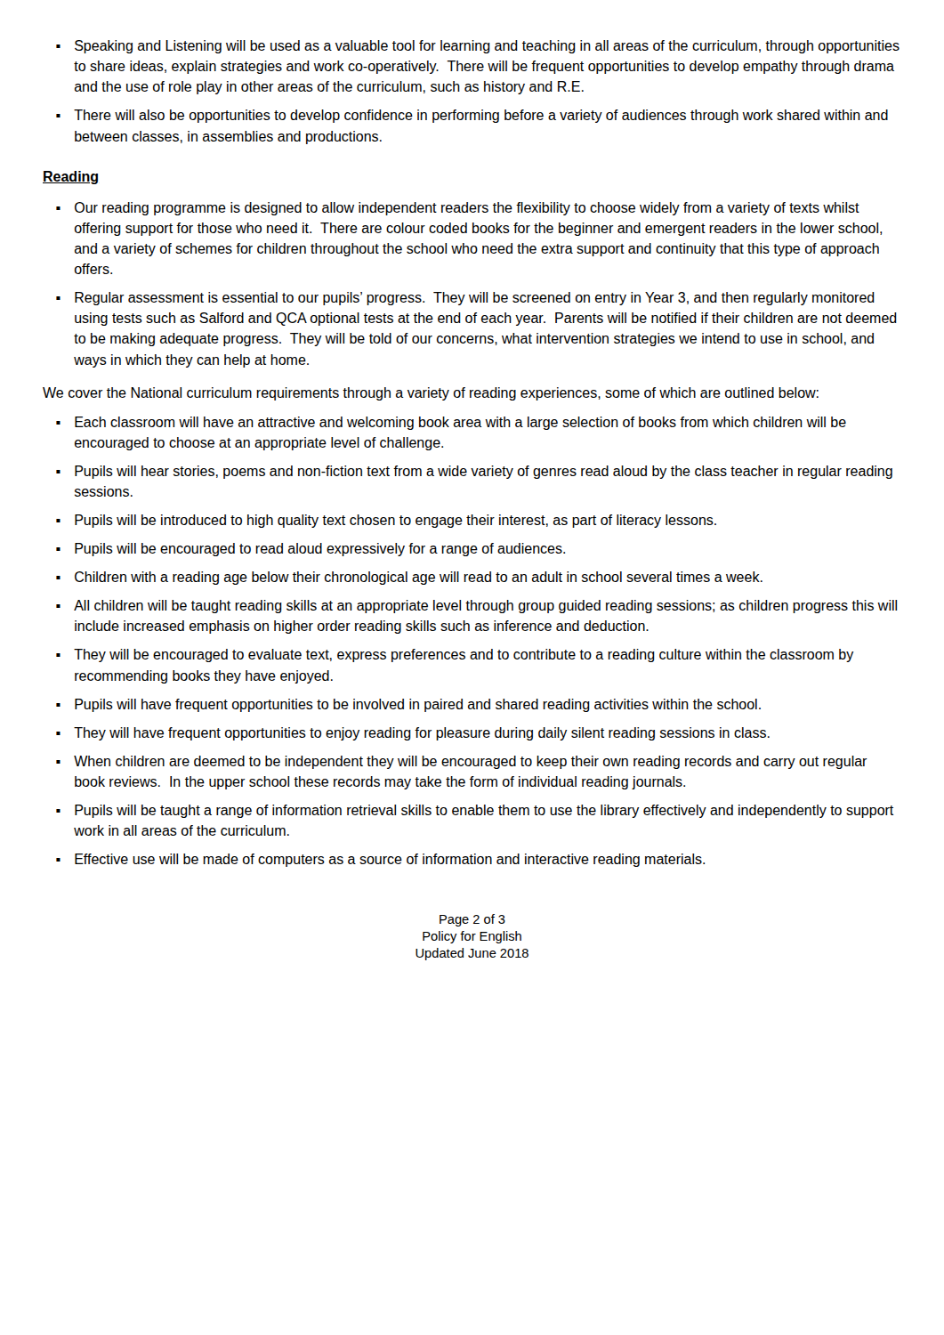Speaking and Listening will be used as a valuable tool for learning and teaching in all areas of the curriculum, through opportunities to share ideas, explain strategies and work co-operatively. There will be frequent opportunities to develop empathy through drama and the use of role play in other areas of the curriculum, such as history and R.E.
There will also be opportunities to develop confidence in performing before a variety of audiences through work shared within and between classes, in assemblies and productions.
Reading
Our reading programme is designed to allow independent readers the flexibility to choose widely from a variety of texts whilst offering support for those who need it. There are colour coded books for the beginner and emergent readers in the lower school, and a variety of schemes for children throughout the school who need the extra support and continuity that this type of approach offers.
Regular assessment is essential to our pupils’ progress. They will be screened on entry in Year 3, and then regularly monitored using tests such as Salford and QCA optional tests at the end of each year. Parents will be notified if their children are not deemed to be making adequate progress. They will be told of our concerns, what intervention strategies we intend to use in school, and ways in which they can help at home.
We cover the National curriculum requirements through a variety of reading experiences, some of which are outlined below:
Each classroom will have an attractive and welcoming book area with a large selection of books from which children will be encouraged to choose at an appropriate level of challenge.
Pupils will hear stories, poems and non-fiction text from a wide variety of genres read aloud by the class teacher in regular reading sessions.
Pupils will be introduced to high quality text chosen to engage their interest, as part of literacy lessons.
Pupils will be encouraged to read aloud expressively for a range of audiences.
Children with a reading age below their chronological age will read to an adult in school several times a week.
All children will be taught reading skills at an appropriate level through group guided reading sessions; as children progress this will include increased emphasis on higher order reading skills such as inference and deduction.
They will be encouraged to evaluate text, express preferences and to contribute to a reading culture within the classroom by recommending books they have enjoyed.
Pupils will have frequent opportunities to be involved in paired and shared reading activities within the school.
They will have frequent opportunities to enjoy reading for pleasure during daily silent reading sessions in class.
When children are deemed to be independent they will be encouraged to keep their own reading records and carry out regular book reviews. In the upper school these records may take the form of individual reading journals.
Pupils will be taught a range of information retrieval skills to enable them to use the library effectively and independently to support work in all areas of the curriculum.
Effective use will be made of computers as a source of information and interactive reading materials.
Page 2 of 3
Policy for English
Updated June 2018